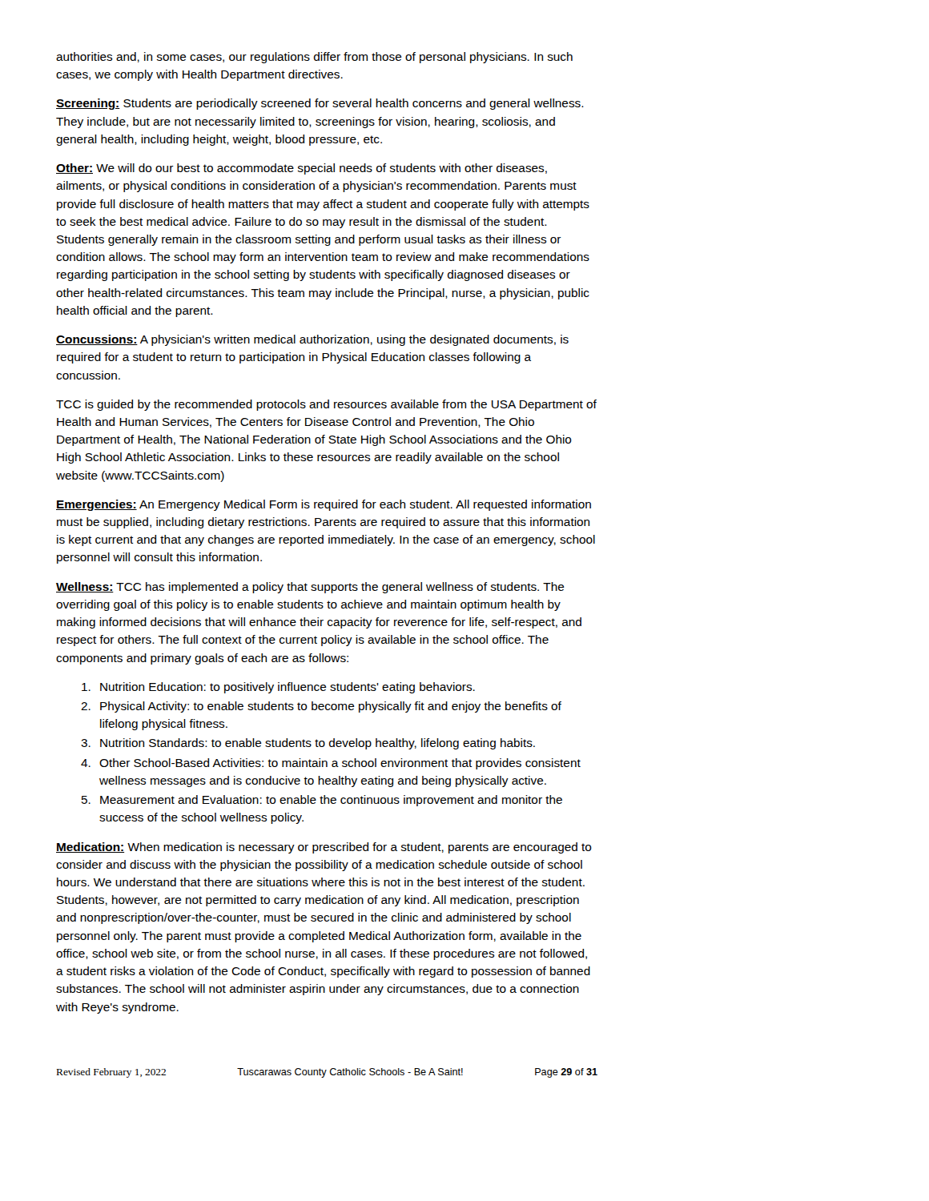authorities and, in some cases, our regulations differ from those of personal physicians. In such cases, we comply with Health Department directives.
Screening: Students are periodically screened for several health concerns and general wellness. They include, but are not necessarily limited to, screenings for vision, hearing, scoliosis, and general health, including height, weight, blood pressure, etc.
Other: We will do our best to accommodate special needs of students with other diseases, ailments, or physical conditions in consideration of a physician's recommendation. Parents must provide full disclosure of health matters that may affect a student and cooperate fully with attempts to seek the best medical advice. Failure to do so may result in the dismissal of the student. Students generally remain in the classroom setting and perform usual tasks as their illness or condition allows. The school may form an intervention team to review and make recommendations regarding participation in the school setting by students with specifically diagnosed diseases or other health-related circumstances. This team may include the Principal, nurse, a physician, public health official and the parent.
Concussions: A physician's written medical authorization, using the designated documents, is required for a student to return to participation in Physical Education classes following a concussion.
TCC is guided by the recommended protocols and resources available from the USA Department of Health and Human Services, The Centers for Disease Control and Prevention, The Ohio Department of Health, The National Federation of State High School Associations and the Ohio High School Athletic Association. Links to these resources are readily available on the school website (www.TCCSaints.com)
Emergencies: An Emergency Medical Form is required for each student. All requested information must be supplied, including dietary restrictions. Parents are required to assure that this information is kept current and that any changes are reported immediately. In the case of an emergency, school personnel will consult this information.
Wellness: TCC has implemented a policy that supports the general wellness of students. The overriding goal of this policy is to enable students to achieve and maintain optimum health by making informed decisions that will enhance their capacity for reverence for life, self-respect, and respect for others. The full context of the current policy is available in the school office. The components and primary goals of each are as follows:
Nutrition Education: to positively influence students' eating behaviors.
Physical Activity: to enable students to become physically fit and enjoy the benefits of lifelong physical fitness.
Nutrition Standards: to enable students to develop healthy, lifelong eating habits.
Other School-Based Activities: to maintain a school environment that provides consistent wellness messages and is conducive to healthy eating and being physically active.
Measurement and Evaluation: to enable the continuous improvement and monitor the success of the school wellness policy.
Medication: When medication is necessary or prescribed for a student, parents are encouraged to consider and discuss with the physician the possibility of a medication schedule outside of school hours. We understand that there are situations where this is not in the best interest of the student. Students, however, are not permitted to carry medication of any kind. All medication, prescription and nonprescription/over-the-counter, must be secured in the clinic and administered by school personnel only. The parent must provide a completed Medical Authorization form, available in the office, school web site, or from the school nurse, in all cases. If these procedures are not followed, a student risks a violation of the Code of Conduct, specifically with regard to possession of banned substances. The school will not administer aspirin under any circumstances, due to a connection with Reye's syndrome.
Revised February 1, 2022
Tuscarawas County Catholic Schools - Be A Saint!
Page 29 of 31